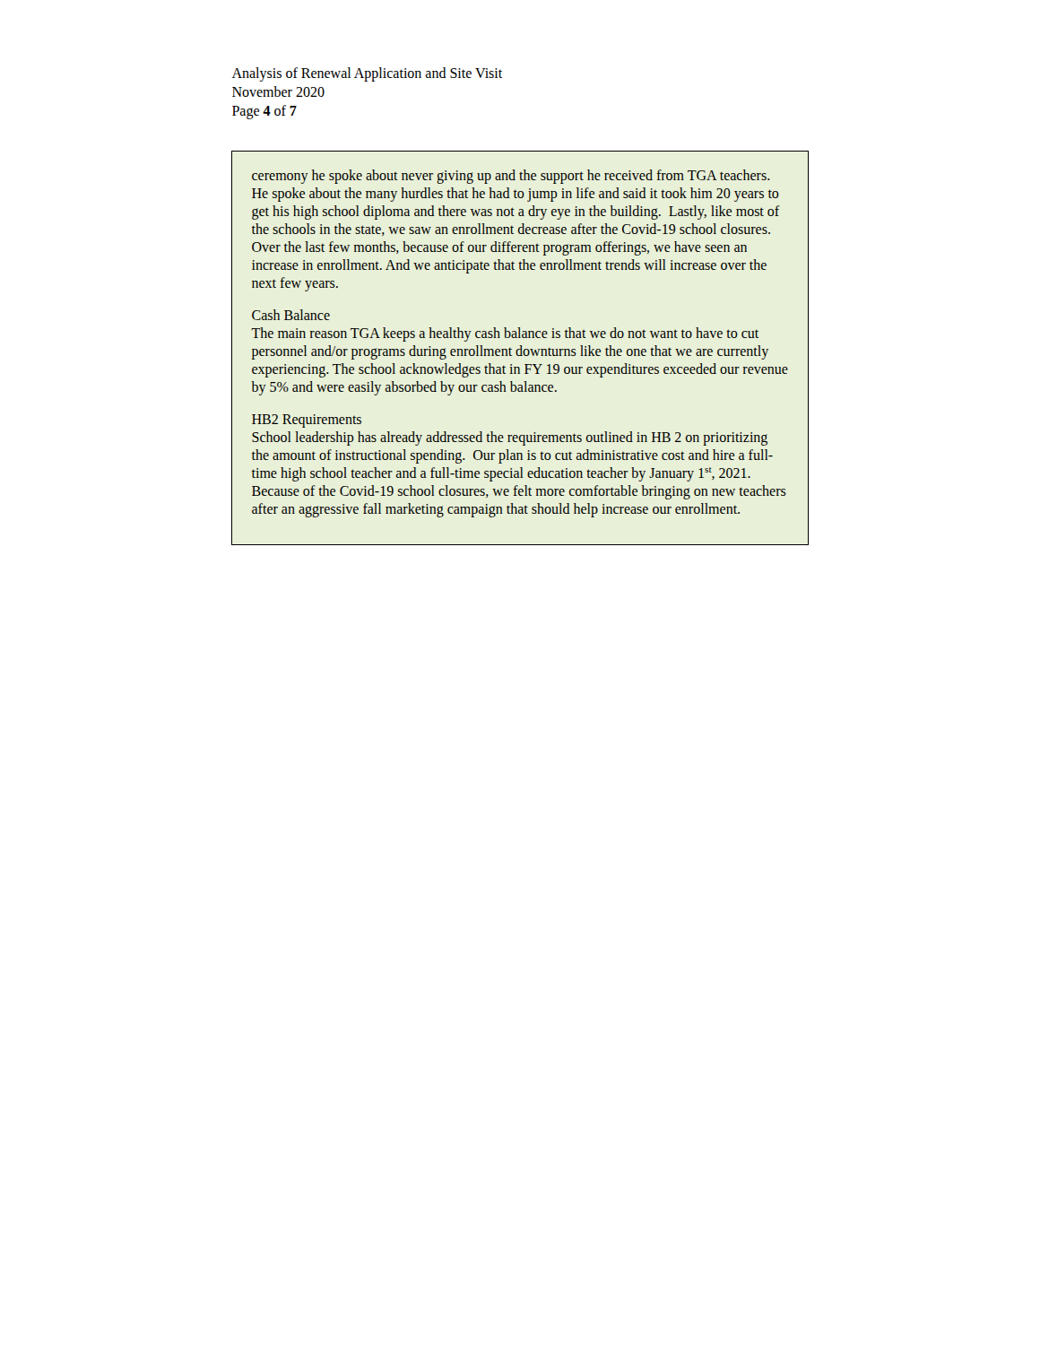Analysis of Renewal Application and Site Visit
November 2020
Page 4 of 7
ceremony he spoke about never giving up and the support he received from TGA teachers. He spoke about the many hurdles that he had to jump in life and said it took him 20 years to get his high school diploma and there was not a dry eye in the building. Lastly, like most of the schools in the state, we saw an enrollment decrease after the Covid-19 school closures. Over the last few months, because of our different program offerings, we have seen an increase in enrollment. And we anticipate that the enrollment trends will increase over the next few years.
Cash Balance
The main reason TGA keeps a healthy cash balance is that we do not want to have to cut personnel and/or programs during enrollment downturns like the one that we are currently experiencing. The school acknowledges that in FY 19 our expenditures exceeded our revenue by 5% and were easily absorbed by our cash balance.
HB2 Requirements
School leadership has already addressed the requirements outlined in HB 2 on prioritizing the amount of instructional spending. Our plan is to cut administrative cost and hire a full-time high school teacher and a full-time special education teacher by January 1st, 2021. Because of the Covid-19 school closures, we felt more comfortable bringing on new teachers after an aggressive fall marketing campaign that should help increase our enrollment.